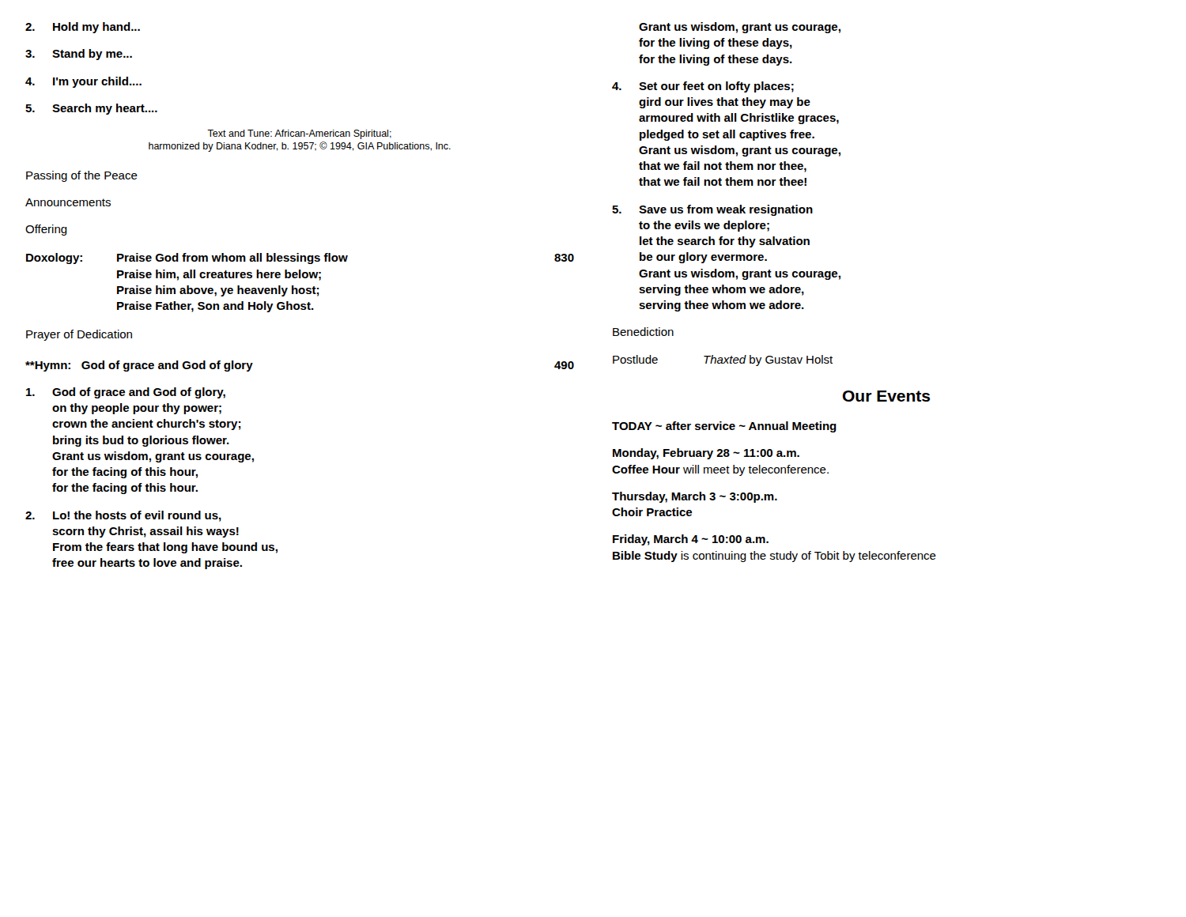2.
Hold my hand...
3.
Stand by me...
4.
I'm your child....
5.
Search my heart....
Text and Tune: African-American Spiritual;
harmonized by Diana Kodner, b. 1957; © 1994, GIA Publications, Inc.
Passing of the Peace
Announcements
Offering
Doxology:
Praise God from whom all blessings flow
Praise him, all creatures here below;
Praise him above, ye heavenly host;
Praise Father, Son and Holy Ghost.
830
Prayer of Dedication
**Hymn: God of grace and God of glory
490
1.
God of grace and God of glory,
on thy people pour thy power;
crown the ancient church's story;
bring its bud to glorious flower.
Grant us wisdom, grant us courage,
for the facing of this hour,
for the facing of this hour.
2.
Lo! the hosts of evil round us,
scorn thy Christ, assail his ways!
From the fears that long have bound us,
free our hearts to love and praise.
Grant us wisdom, grant us courage,
for the living of these days,
for the living of these days.
4.
Set our feet on lofty places;
gird our lives that they may be
armoured with all Christlike graces,
pledged to set all captives free.
Grant us wisdom, grant us courage,
that we fail not them nor thee,
that we fail not them nor thee!
5.
Save us from weak resignation
to the evils we deplore;
let the search for thy salvation
be our glory evermore.
Grant us wisdom, grant us courage,
serving thee whom we adore,
serving thee whom we adore.
Benediction
Postlude Thaxted by Gustav Holst
Our Events
TODAY ~ after service ~ Annual Meeting
Monday, February 28 ~ 11:00 a.m.
Coffee Hour will meet by teleconference.
Thursday, March 3 ~ 3:00p.m.
Choir Practice
Friday, March 4 ~ 10:00 a.m.
Bible Study is continuing the study of Tobit by teleconference